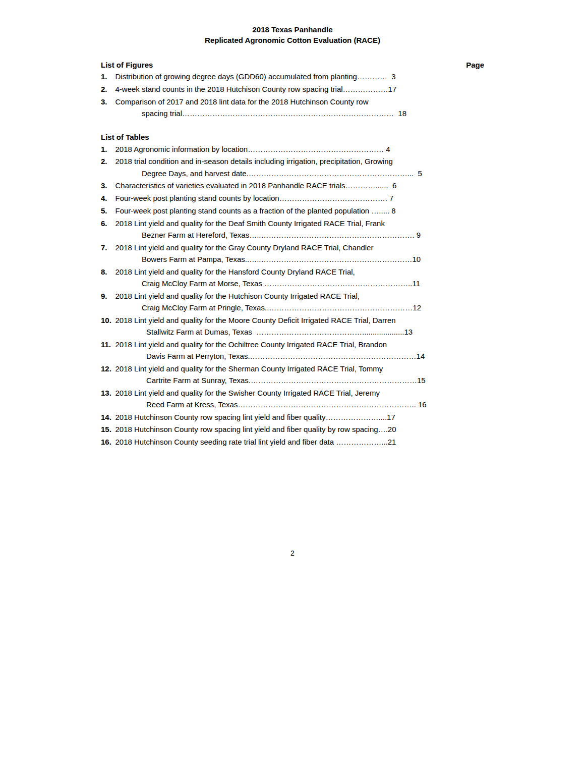2018 Texas Panhandle
Replicated Agronomic Cotton Evaluation (RACE)
List of Figures Page
Distribution of growing degree days (GDD60) accumulated from planting………… 3
4-week stand counts in the 2018 Hutchison County row spacing trial………………17
Comparison of 2017 and 2018 lint data for the 2018 Hutchinson County row spacing trial………………………………………………………………………… 18
List of Tables
2018 Agronomic information by location……………………………………………… 4
2018 trial condition and in-season details including irrigation, precipitation, Growing Degree Days, and harvest date.………………………………………………………... 5
Characteristics of varieties evaluated in 2018 Panhandle RACE trials…………...... 6
Four-week post planting stand counts by location……………………………………. 7
Four-week post planting stand counts as a fraction of the planted population …..... 8
2018 Lint yield and quality for the Deaf Smith County Irrigated RACE Trial, Frank Bezner Farm at Hereford, Texas…..……………………………………………………. 9
2018 Lint yield and quality for the Gray County Dryland RACE Trial, Chandler Bowers Farm at Pampa, Texas..…..……………………………………………………10
2018 Lint yield and quality for the Hansford County Dryland RACE Trial, Craig McCloy Farm at Morse, Texas …………………………………………………..11
2018 Lint yield and quality for the Hutchison County Irrigated RACE Trial, Craig McCloy Farm at Pringle, Texas..…………………………………………………12
2018 Lint yield and quality for the Moore County Deficit Irrigated RACE Trial, Darren Stallwitz Farm at Dumas, Texas ……………………………………....................13
2018 Lint yield and quality for the Ochiltree County Irrigated RACE Trial, Brandon Davis Farm at Perryton, Texas.…………………………………………………………14
2018 Lint yield and quality for the Sherman County Irrigated RACE Trial, Tommy Cartrite Farm at Sunray, Texas.…………………………………………………………15
2018 Lint yield and quality for the Swisher County Irrigated RACE Trial, Jeremy Reed Farm at Kress, Texas…………………………………………………………….. 16
2018 Hutchinson County row spacing lint yield and fiber quality…………………....17
2018 Hutchinson County row spacing lint yield and fiber quality by row spacing….20
2018 Hutchinson County seeding rate trial lint yield and fiber data ………………...21
2